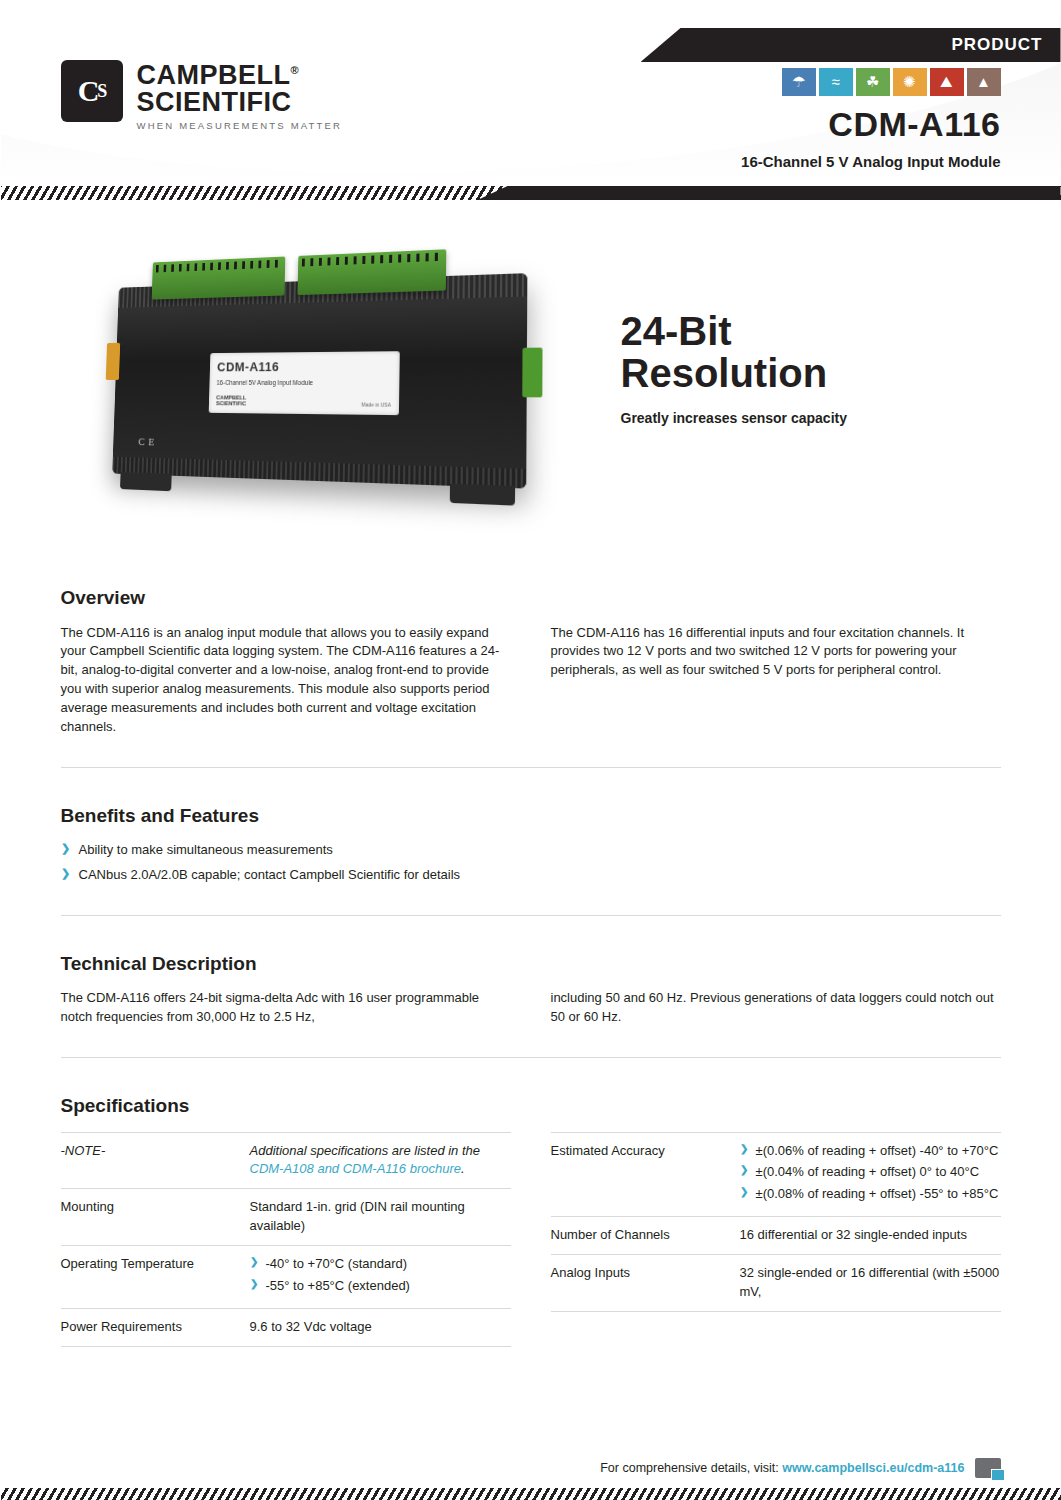PRODUCT
CS
CAMPBELL® SCIENTIFIC WHEN MEASUREMENTS MATTER
☂ ≈ ☘ ✺ ⛰ ▲
CDM-A116
16-Channel 5 V Analog Input Module
CDM-A116
16-Channel 5V Analog Input Module
CAMPBELL
SCIENTIFIC
Made in USA
C  E
24-Bit
Resolution
Greatly increases sensor capacity
Overview
The CDM-A116 is an analog input module that allows you to easily expand your Campbell Scientific data logging system. The CDM-A116 features a 24-bit, analog-to-digital converter and a low-noise, analog front-end to provide you with superior analog measurements. This module also supports period average measurements and includes both current and voltage excitation channels.
The CDM-A116 has 16 differential inputs and four excitation channels. It provides two 12 V ports and two switched 12 V ports for powering your peripherals, as well as four switched 5 V ports for peripheral control.
Benefits and Features
Ability to make simultaneous measurements
CANbus 2.0A/2.0B capable; contact Campbell Scientific for details
Technical Description
The CDM-A116 offers 24-bit sigma-delta Adc with 16 user programmable notch frequencies from 30,000 Hz to 2.5 Hz,
including 50 and 60 Hz. Previous generations of data loggers could notch out 50 or 60 Hz.
Specifications
-NOTE-
Additional specifications are listed in the CDM-A108 and CDM-A116 brochure.
Mounting
Standard 1-in. grid (DIN rail mounting available)
Operating Temperature
-40° to +70°C (standard)
-55° to +85°C (extended)
Power Requirements
9.6 to 32 Vdc voltage
Estimated Accuracy
±(0.06% of reading + offset) -40° to +70°C
±(0.04% of reading + offset) 0° to 40°C
±(0.08% of reading + offset) -55° to +85°C
Number of Channels
16 differential or 32 single-ended inputs
Analog Inputs
32 single-ended or 16 differential (with ±5000 mV,
For comprehensive details, visit: www.campbellsci.eu/cdm-a116